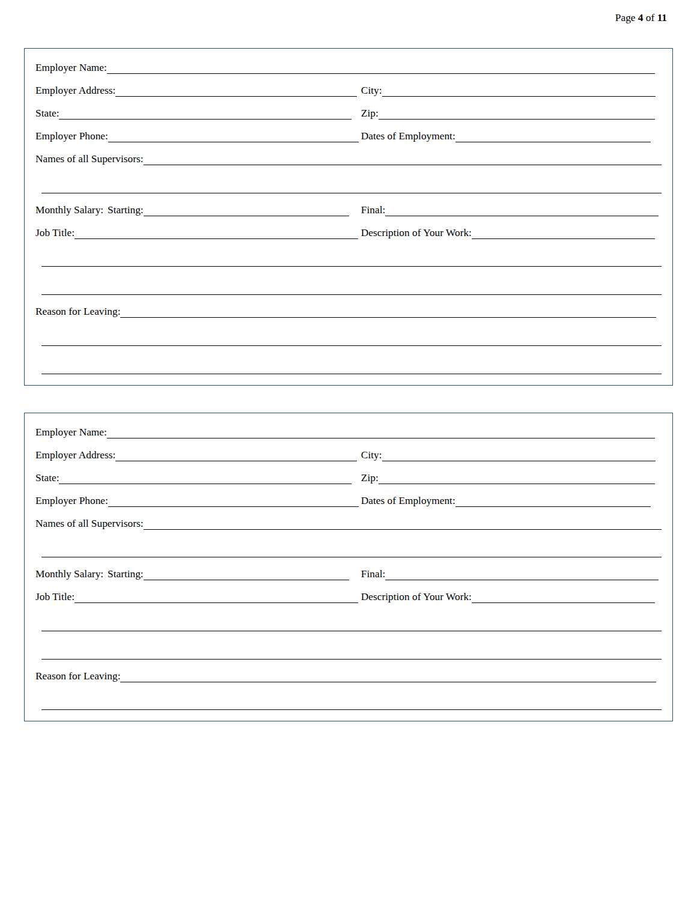Page 4 of 11
| Employer Name: |
| Employer Address: | City: |
| State: | Zip: |
| Employer Phone: | Dates of Employment: |
| Names of all Supervisors: | |
| Monthly Salary: Starting: | Final: |
| Job Title: | Description of Your Work: |
| Reason for Leaving: |
| Employer Name: |
| Employer Address: | City: |
| State: | Zip: |
| Employer Phone: | Dates of Employment: |
| Names of all Supervisors: | |
| Monthly Salary: Starting: | Final: |
| Job Title: | Description of Your Work: |
| Reason for Leaving: |